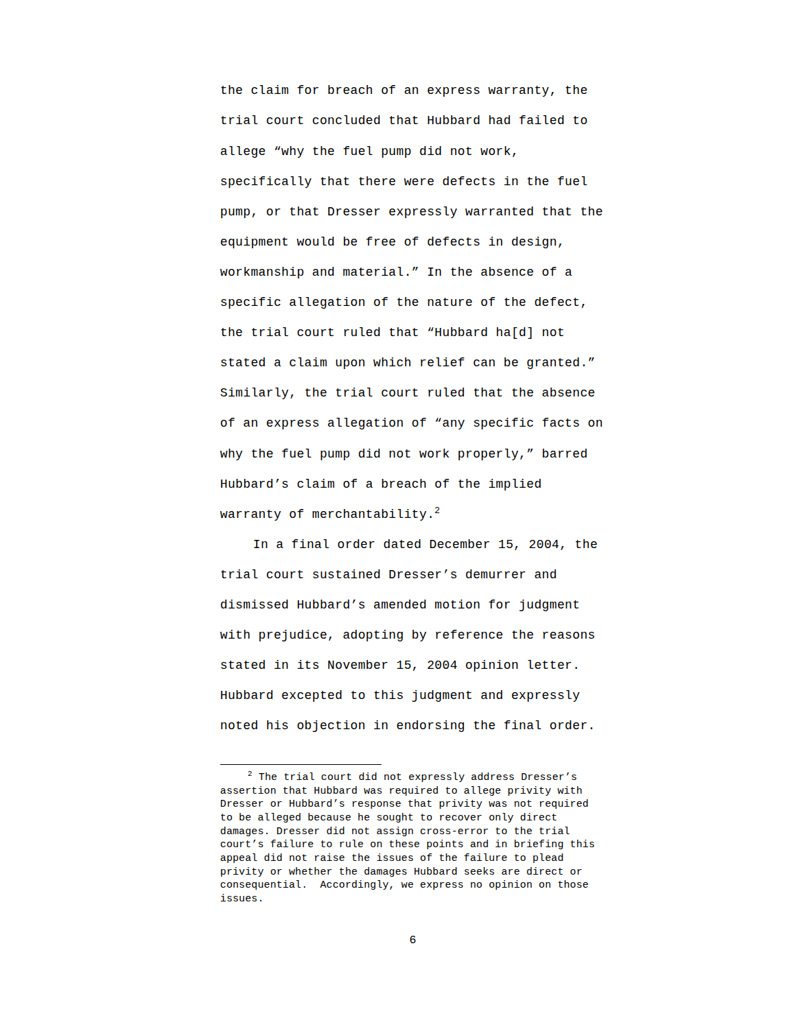the claim for breach of an express warranty, the trial court concluded that Hubbard had failed to allege “why the fuel pump did not work, specifically that there were defects in the fuel pump, or that Dresser expressly warranted that the equipment would be free of defects in design, workmanship and material.” In the absence of a specific allegation of the nature of the defect, the trial court ruled that “Hubbard ha[d] not stated a claim upon which relief can be granted.” Similarly, the trial court ruled that the absence of an express allegation of “any specific facts on why the fuel pump did not work properly,” barred Hubbard’s claim of a breach of the implied warranty of merchantability.2
In a final order dated December 15, 2004, the trial court sustained Dresser’s demurrer and dismissed Hubbard’s amended motion for judgment with prejudice, adopting by reference the reasons stated in its November 15, 2004 opinion letter. Hubbard excepted to this judgment and expressly noted his objection in endorsing the final order.
2 The trial court did not expressly address Dresser’s assertion that Hubbard was required to allege privity with Dresser or Hubbard’s response that privity was not required to be alleged because he sought to recover only direct damages. Dresser did not assign cross-error to the trial court’s failure to rule on these points and in briefing this appeal did not raise the issues of the failure to plead privity or whether the damages Hubbard seeks are direct or consequential. Accordingly, we express no opinion on those issues.
6